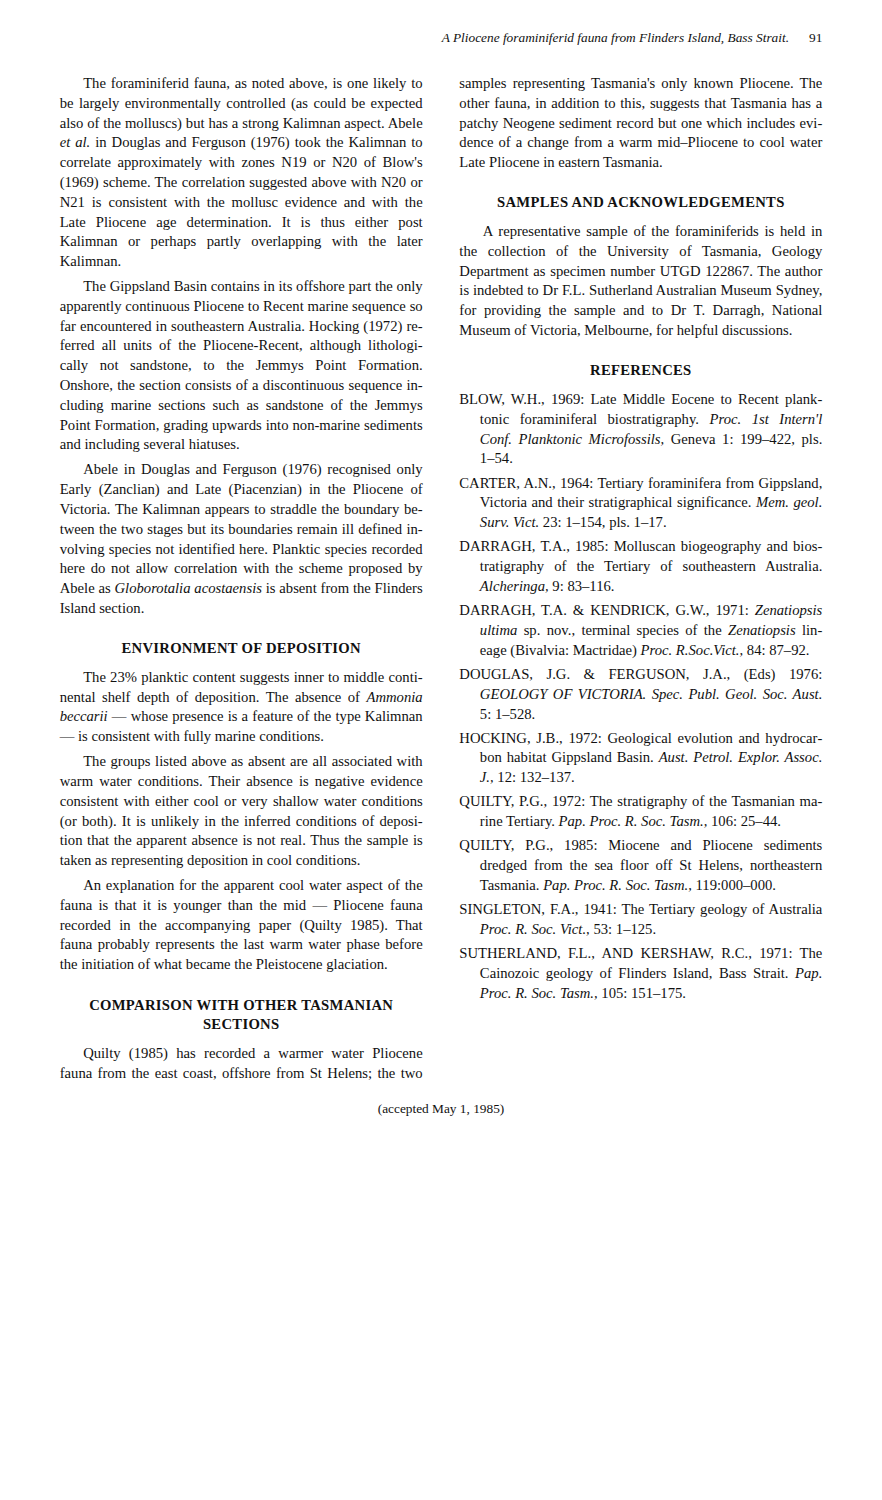A Pliocene foraminiferid fauna from Flinders Island, Bass Strait. 91
The foraminiferid fauna, as noted above, is one likely to be largely environmentally controlled (as could be expected also of the molluscs) but has a strong Kalimnan aspect. Abele et al. in Douglas and Ferguson (1976) took the Kalimnan to correlate approximately with zones N19 or N20 of Blow's (1969) scheme. The correlation suggested above with N20 or N21 is consistent with the mollusc evidence and with the Late Pliocene age determination. It is thus either post Kalimnan or perhaps partly overlapping with the later Kalimnan.
The Gippsland Basin contains in its offshore part the only apparently continuous Pliocene to Recent marine sequence so far encountered in southeastern Australia. Hocking (1972) referred all units of the Pliocene-Recent, although lithologically not sandstone, to the Jemmys Point Formation. Onshore, the section consists of a discontinuous sequence including marine sections such as sandstone of the Jemmys Point Formation, grading upwards into non-marine sediments and including several hiatuses.
Abele in Douglas and Ferguson (1976) recognised only Early (Zanclian) and Late (Piacenzian) in the Pliocene of Victoria. The Kalimnan appears to straddle the boundary between the two stages but its boundaries remain ill defined involving species not identified here. Planktic species recorded here do not allow correlation with the scheme proposed by Abele as Globorotalia acostaensis is absent from the Flinders Island section.
Environment of Deposition
The 23% planktic content suggests inner to middle continental shelf depth of deposition. The absence of Ammonia beccarii — whose presence is a feature of the type Kalimnan — is consistent with fully marine conditions.
The groups listed above as absent are all associated with warm water conditions. Their absence is negative evidence consistent with either cool or very shallow water conditions (or both). It is unlikely in the inferred conditions of deposition that the apparent absence is not real. Thus the sample is taken as representing deposition in cool conditions.
An explanation for the apparent cool water aspect of the fauna is that it is younger than the mid — Pliocene fauna recorded in the accompanying paper (Quilty 1985). That fauna probably represents the last warm water phase before the initiation of what became the Pleistocene glaciation.
Comparison with other Tasmanian Sections
Quilty (1985) has recorded a warmer water Pliocene fauna from the east coast, offshore from St Helens; the two samples representing Tasmania's only known Pliocene. The other fauna, in addition to this, suggests that Tasmania has a patchy Neogene sediment record but one which includes evidence of a change from a warm mid–Pliocene to cool water Late Pliocene in eastern Tasmania.
Samples and Acknowledgements
A representative sample of the foraminiferids is held in the collection of the University of Tasmania, Geology Department as specimen number UTGD 122867. The author is indebted to Dr F.L. Sutherland Australian Museum Sydney, for providing the sample and to Dr T. Darragh, National Museum of Victoria, Melbourne, for helpful discussions.
References
BLOW, W.H., 1969: Late Middle Eocene to Recent planktonic foraminiferal biostratigraphy. Proc. 1st Intern'l Conf. Planktonic Microfossils, Geneva 1: 199–422, pls. 1–54.
CARTER, A.N., 1964: Tertiary foraminifera from Gippsland, Victoria and their stratigraphical significance. Mem. geol. Surv. Vict. 23: 1–154, pls. 1–17.
DARRAGH, T.A., 1985: Molluscan biogeography and biostratigraphy of the Tertiary of southeastern Australia. Alcheringa, 9: 83–116.
DARRAGH, T.A. & KENDRICK, G.W., 1971: Zenatiopsis ultima sp. nov., terminal species of the Zenatiopsis lineage (Bivalvia: Mactridae) Proc. R.Soc.Vict., 84: 87–92.
DOUGLAS, J.G. & FERGUSON, J.A., (Eds) 1976: GEOLOGY OF VICTORIA. Spec. Publ. Geol. Soc. Aust. 5: 1–528.
HOCKING, J.B., 1972: Geological evolution and hydrocarbon habitat Gippsland Basin. Aust. Petrol. Explor. Assoc. J., 12: 132–137.
QUILTY, P.G., 1972: The stratigraphy of the Tasmanian marine Tertiary. Pap. Proc. R. Soc. Tasm., 106: 25–44.
QUILTY, P.G., 1985: Miocene and Pliocene sediments dredged from the sea floor off St Helens, northeastern Tasmania. Pap. Proc. R. Soc. Tasm., 119:000–000.
SINGLETON, F.A., 1941: The Tertiary geology of Australia Proc. R. Soc. Vict., 53: 1–125.
SUTHERLAND, F.L., AND KERSHAW, R.C., 1971: The Cainozoic geology of Flinders Island, Bass Strait. Pap. Proc. R. Soc. Tasm., 105: 151–175.
(accepted May 1, 1985)